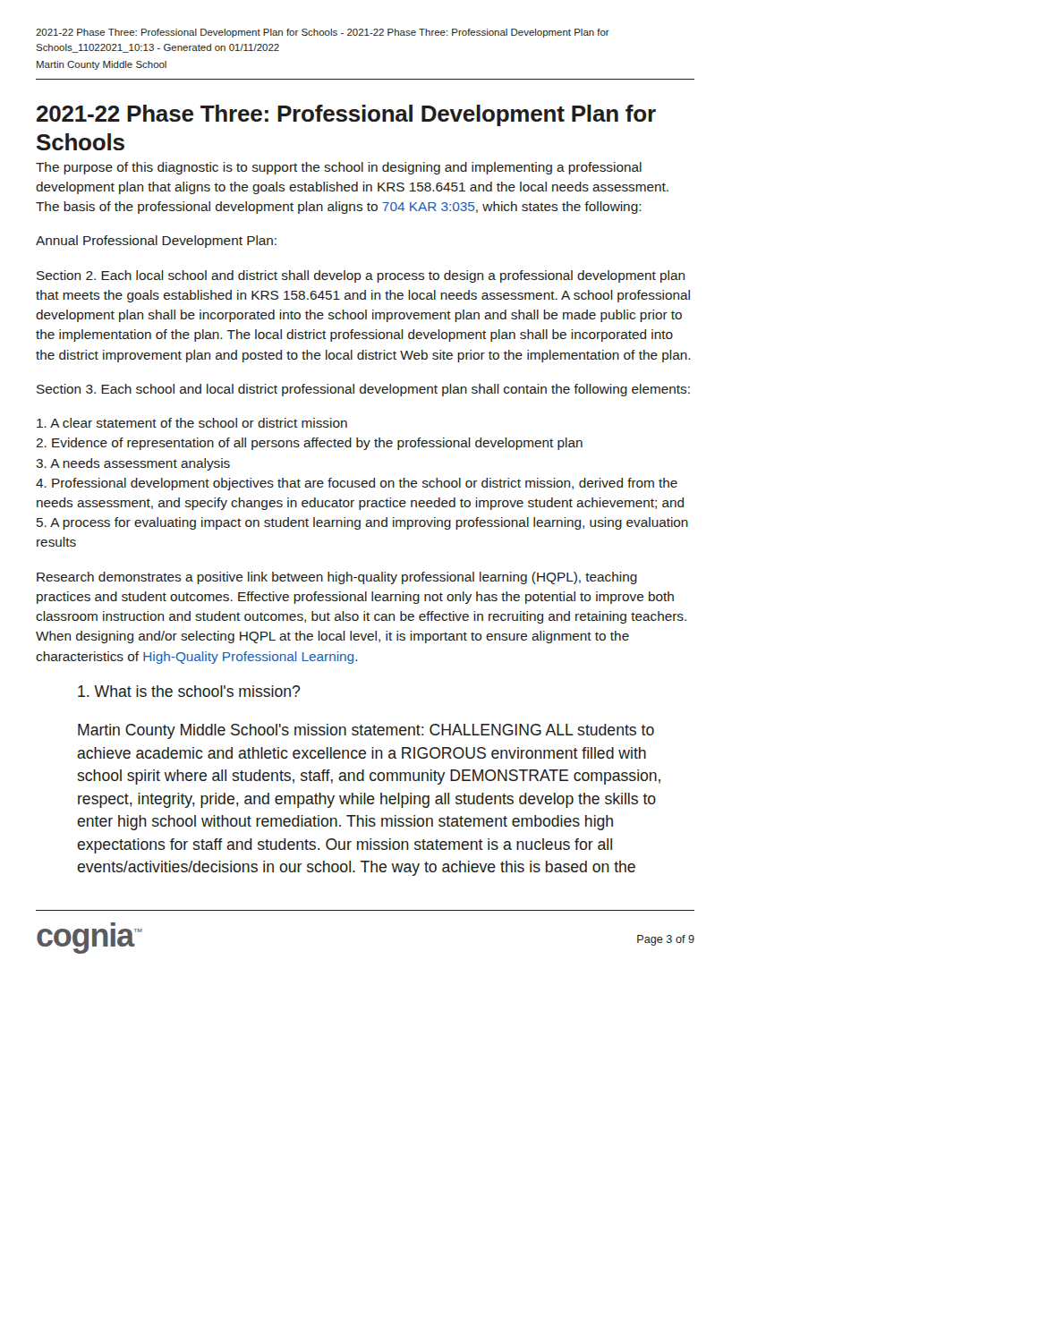2021-22 Phase Three: Professional Development Plan for Schools - 2021-22 Phase Three: Professional Development Plan for Schools_11022021_10:13 - Generated on 01/11/2022 Martin County Middle School
2021-22 Phase Three: Professional Development Plan for Schools
The purpose of this diagnostic is to support the school in designing and implementing a professional development plan that aligns to the goals established in KRS 158.6451 and the local needs assessment. The basis of the professional development plan aligns to 704 KAR 3:035, which states the following:
Annual Professional Development Plan:
Section 2. Each local school and district shall develop a process to design a professional development plan that meets the goals established in KRS 158.6451 and in the local needs assessment. A school professional development plan shall be incorporated into the school improvement plan and shall be made public prior to the implementation of the plan. The local district professional development plan shall be incorporated into the district improvement plan and posted to the local district Web site prior to the implementation of the plan.
Section 3. Each school and local district professional development plan shall contain the following elements:
1. A clear statement of the school or district mission
2. Evidence of representation of all persons affected by the professional development plan
3. A needs assessment analysis
4. Professional development objectives that are focused on the school or district mission, derived from the needs assessment, and specify changes in educator practice needed to improve student achievement; and
5. A process for evaluating impact on student learning and improving professional learning, using evaluation results
Research demonstrates a positive link between high-quality professional learning (HQPL), teaching practices and student outcomes. Effective professional learning not only has the potential to improve both classroom instruction and student outcomes, but also it can be effective in recruiting and retaining teachers. When designing and/or selecting HQPL at the local level, it is important to ensure alignment to the characteristics of High-Quality Professional Learning.
1. What is the school's mission?
Martin County Middle School's mission statement: CHALLENGING ALL students to achieve academic and athletic excellence in a RIGOROUS environment filled with school spirit where all students, staff, and community DEMONSTRATE compassion, respect, integrity, pride, and empathy while helping all students develop the skills to enter high school without remediation. This mission statement embodies high expectations for staff and students. Our mission statement is a nucleus for all events/activities/decisions in our school. The way to achieve this is based on the
cognia™
Page 3 of 9